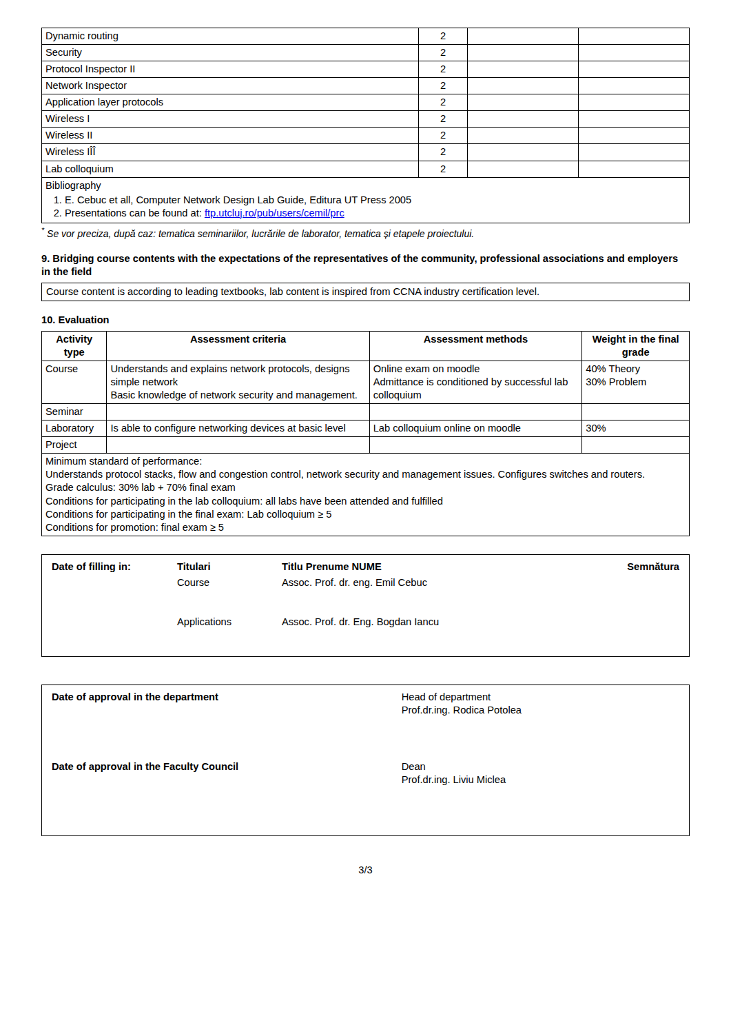| Dynamic routing | 2 | | |
| Security | 2 | | |
| Protocol Inspector II | 2 | | |
| Network Inspector | 2 | | |
| Application layer protocols | 2 | | |
| Wireless I | 2 | | |
| Wireless II | 2 | | |
| Wireless IÎÎ | 2 | | |
| Lab colloquium | 2 | | |
| Bibliography E. Cebuc et all, Computer Network Design Lab Guide, Editura UT Press 2005 Presentations can be found at: ftp.utcluj.ro/pub/users/cemil/prc |
* Se vor preciza, după caz: tematica seminariilor, lucrările de laborator, tematica și etapele proiectului.
9. Bridging course contents with the expectations of the representatives of the community, professional associations and employers in the field
Course content is according to leading textbooks, lab content is inspired from CCNA industry certification level.
10. Evaluation
| Activity type | Assessment criteria | Assessment methods | Weight in the final grade |
| --- | --- | --- | --- |
| Course | Understands and explains network protocols, designs simple network Basic knowledge of network security and management. | Online exam on moodle Admittance is conditioned by successful lab colloquium | 40% Theory 30% Problem |
| Seminar | | | |
| Laboratory | Is able to configure networking devices at basic level | Lab colloquium online on moodle | 30% |
| Project | | | |
| Minimum standard of performance: Understands protocol stacks, flow and congestion control, network security and management issues. Configures switches and routers. Grade calculus: 30% lab + 70% final exam Conditions for participating in the lab colloquium: all labs have been attended and fulfilled Conditions for participating in the final exam: Lab colloquium ≥ 5 Conditions for promotion: final exam ≥ 5 |
| Date of filling in: | Titulari | Titlu Prenume NUME | Semnătura |
| | Course | Assoc. Prof. dr. eng. Emil Cebuc | |
| | Applications | Assoc. Prof. dr. Eng. Bogdan Iancu | |
| Date of approval in the department | Head of department Prof.dr.ing. Rodica Potolea |
| Date of approval in the Faculty Council | Dean Prof.dr.ing. Liviu Miclea |
3/3